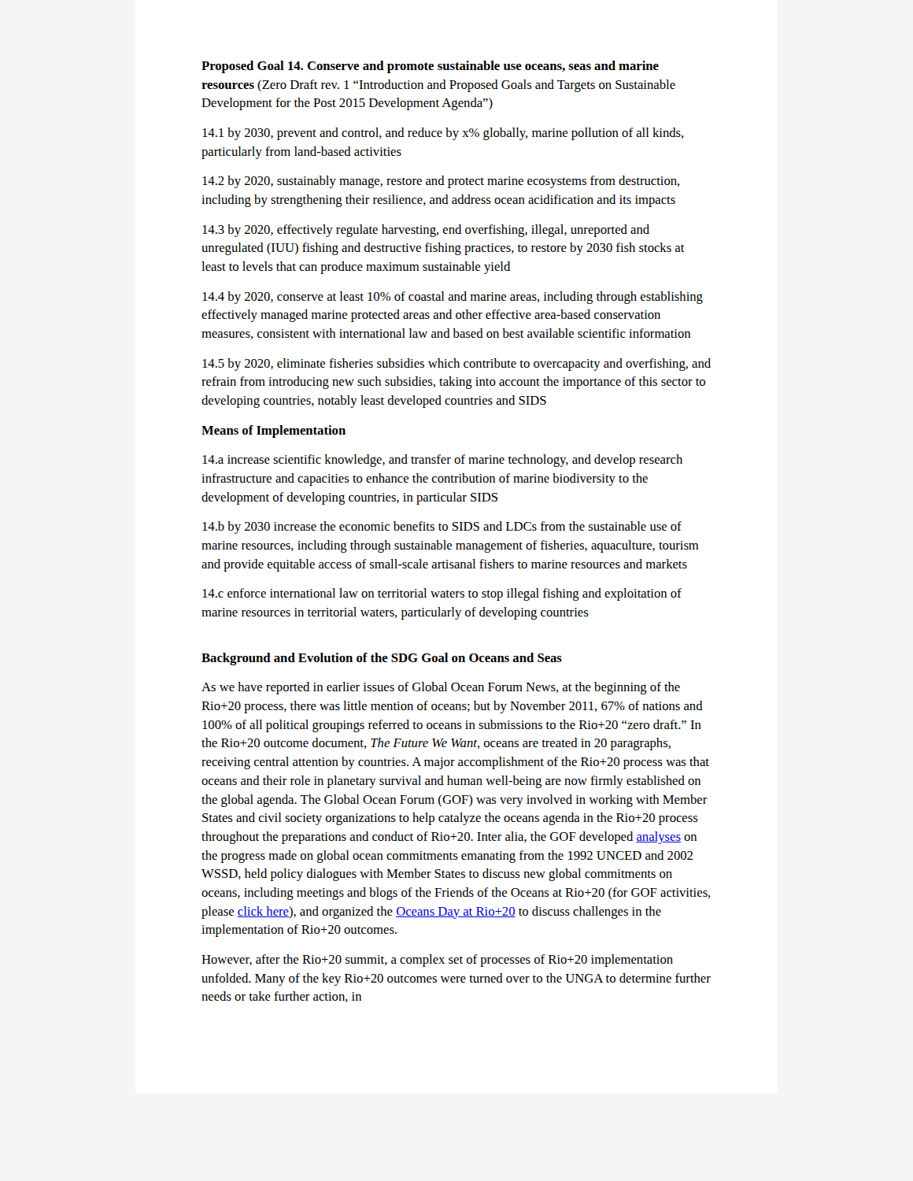Proposed Goal 14. Conserve and promote sustainable use oceans, seas and marine resources (Zero Draft rev. 1 “Introduction and Proposed Goals and Targets on Sustainable Development for the Post 2015 Development Agenda”)
14.1 by 2030, prevent and control, and reduce by x% globally, marine pollution of all kinds, particularly from land-based activities
14.2 by 2020, sustainably manage, restore and protect marine ecosystems from destruction, including by strengthening their resilience, and address ocean acidification and its impacts
14.3 by 2020, effectively regulate harvesting, end overfishing, illegal, unreported and unregulated (IUU) fishing and destructive fishing practices, to restore by 2030 fish stocks at least to levels that can produce maximum sustainable yield
14.4 by 2020, conserve at least 10% of coastal and marine areas, including through establishing effectively managed marine protected areas and other effective area-based conservation measures, consistent with international law and based on best available scientific information
14.5 by 2020, eliminate fisheries subsidies which contribute to overcapacity and overfishing, and refrain from introducing new such subsidies, taking into account the importance of this sector to developing countries, notably least developed countries and SIDS
Means of Implementation
14.a increase scientific knowledge, and transfer of marine technology, and develop research infrastructure and capacities to enhance the contribution of marine biodiversity to the development of developing countries, in particular SIDS
14.b by 2030 increase the economic benefits to SIDS and LDCs from the sustainable use of marine resources, including through sustainable management of fisheries, aquaculture, tourism and provide equitable access of small-scale artisanal fishers to marine resources and markets
14.c enforce international law on territorial waters to stop illegal fishing and exploitation of marine resources in territorial waters, particularly of developing countries
Background and Evolution of the SDG Goal on Oceans and Seas
As we have reported in earlier issues of Global Ocean Forum News, at the beginning of the Rio+20 process, there was little mention of oceans; but by November 2011, 67% of nations and 100% of all political groupings referred to oceans in submissions to the Rio+20 “zero draft.” In the Rio+20 outcome document, The Future We Want, oceans are treated in 20 paragraphs, receiving central attention by countries. A major accomplishment of the Rio+20 process was that oceans and their role in planetary survival and human well-being are now firmly established on the global agenda. The Global Ocean Forum (GOF) was very involved in working with Member States and civil society organizations to help catalyze the oceans agenda in the Rio+20 process throughout the preparations and conduct of Rio+20. Inter alia, the GOF developed analyses on the progress made on global ocean commitments emanating from the 1992 UNCED and 2002 WSSD, held policy dialogues with Member States to discuss new global commitments on oceans, including meetings and blogs of the Friends of the Oceans at Rio+20 (for GOF activities, please click here), and organized the Oceans Day at Rio+20 to discuss challenges in the implementation of Rio+20 outcomes.
However, after the Rio+20 summit, a complex set of processes of Rio+20 implementation unfolded. Many of the key Rio+20 outcomes were turned over to the UNGA to determine further needs or take further action, in